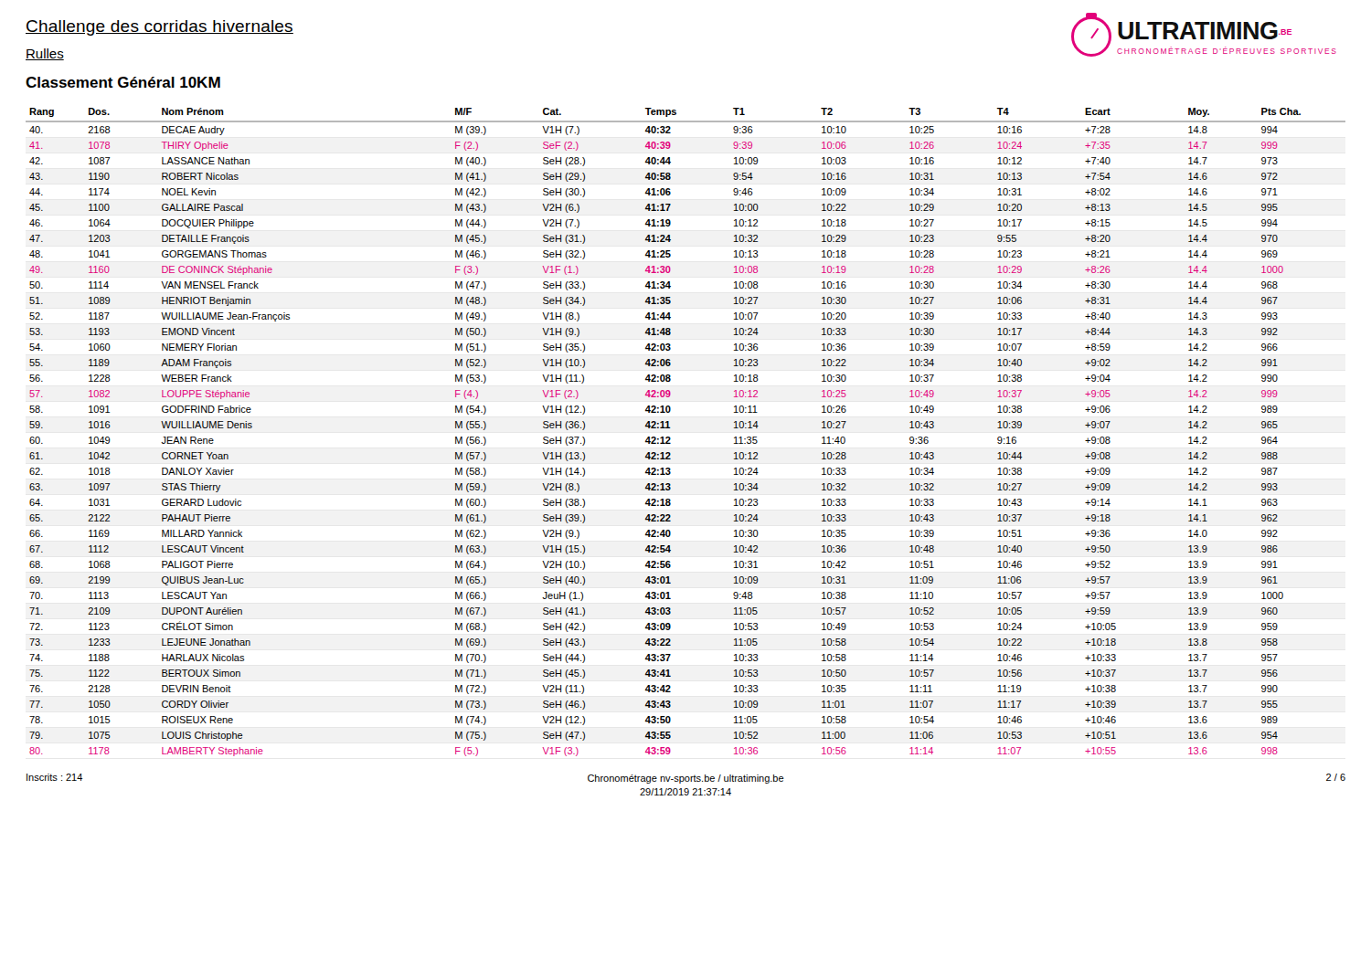Challenge des corridas hivernales
Rulles
Classement Général 10KM
ULTRA TIMING.BE
CHRONOMÉTRAGE D'ÉPREUVES SPORTIVES
| Rang | Dos. | Nom Prénom | M/F | Cat. | Temps | T1 | T2 | T3 | T4 | Ecart | Moy. | Pts Cha. |
| --- | --- | --- | --- | --- | --- | --- | --- | --- | --- | --- | --- | --- |
| 40. | 2168 | DECAE Audry | M (39.) | V1H (7.) | 40:32 | 9:36 | 10:10 | 10:25 | 10:16 | +7:28 | 14.8 | 994 |
| 41. | 1078 | THIRY Ophelie | F (2.) | SeF (2.) | 40:39 | 9:39 | 10:06 | 10:26 | 10:24 | +7:35 | 14.7 | 999 |
| 42. | 1087 | LASSANCE Nathan | M (40.) | SeH (28.) | 40:44 | 10:09 | 10:03 | 10:16 | 10:12 | +7:40 | 14.7 | 973 |
| 43. | 1190 | ROBERT Nicolas | M (41.) | SeH (29.) | 40:58 | 9:54 | 10:16 | 10:31 | 10:13 | +7:54 | 14.6 | 972 |
| 44. | 1174 | NOEL Kevin | M (42.) | SeH (30.) | 41:06 | 9:46 | 10:09 | 10:34 | 10:31 | +8:02 | 14.6 | 971 |
| 45. | 1100 | GALLAIRE Pascal | M (43.) | V2H (6.) | 41:17 | 10:00 | 10:22 | 10:29 | 10:20 | +8:13 | 14.5 | 995 |
| 46. | 1064 | DOCQUIER Philippe | M (44.) | V2H (7.) | 41:19 | 10:12 | 10:18 | 10:27 | 10:17 | +8:15 | 14.5 | 994 |
| 47. | 1203 | DETAILLE François | M (45.) | SeH (31.) | 41:24 | 10:32 | 10:29 | 10:23 | 9:55 | +8:20 | 14.4 | 970 |
| 48. | 1041 | GORGEMANS Thomas | M (46.) | SeH (32.) | 41:25 | 10:13 | 10:18 | 10:28 | 10:23 | +8:21 | 14.4 | 969 |
| 49. | 1160 | DE CONINCK Stéphanie | F (3.) | V1F (1.) | 41:30 | 10:08 | 10:19 | 10:28 | 10:29 | +8:26 | 14.4 | 1000 |
| 50. | 1114 | VAN MENSEL Franck | M (47.) | SeH (33.) | 41:34 | 10:08 | 10:16 | 10:30 | 10:34 | +8:30 | 14.4 | 968 |
| 51. | 1089 | HENRIOT Benjamin | M (48.) | SeH (34.) | 41:35 | 10:27 | 10:30 | 10:27 | 10:06 | +8:31 | 14.4 | 967 |
| 52. | 1187 | WUILLIAUME Jean-François | M (49.) | V1H (8.) | 41:44 | 10:07 | 10:20 | 10:39 | 10:33 | +8:40 | 14.3 | 993 |
| 53. | 1193 | EMOND Vincent | M (50.) | V1H (9.) | 41:48 | 10:24 | 10:33 | 10:30 | 10:17 | +8:44 | 14.3 | 992 |
| 54. | 1060 | NEMERY Florian | M (51.) | SeH (35.) | 42:03 | 10:36 | 10:36 | 10:39 | 10:07 | +8:59 | 14.2 | 966 |
| 55. | 1189 | ADAM François | M (52.) | V1H (10.) | 42:06 | 10:23 | 10:22 | 10:34 | 10:40 | +9:02 | 14.2 | 991 |
| 56. | 1228 | WEBER Franck | M (53.) | V1H (11.) | 42:08 | 10:18 | 10:30 | 10:37 | 10:38 | +9:04 | 14.2 | 990 |
| 57. | 1082 | LOUPPE Stéphanie | F (4.) | V1F (2.) | 42:09 | 10:12 | 10:25 | 10:49 | 10:37 | +9:05 | 14.2 | 999 |
| 58. | 1091 | GODFRIND Fabrice | M (54.) | V1H (12.) | 42:10 | 10:11 | 10:26 | 10:49 | 10:38 | +9:06 | 14.2 | 989 |
| 59. | 1016 | WUILLIAUME Denis | M (55.) | SeH (36.) | 42:11 | 10:14 | 10:27 | 10:43 | 10:39 | +9:07 | 14.2 | 965 |
| 60. | 1049 | JEAN Rene | M (56.) | SeH (37.) | 42:12 | 11:35 | 11:40 | 9:36 | 9:16 | +9:08 | 14.2 | 964 |
| 61. | 1042 | CORNET Yoan | M (57.) | V1H (13.) | 42:12 | 10:12 | 10:28 | 10:43 | 10:44 | +9:08 | 14.2 | 988 |
| 62. | 1018 | DANLOY Xavier | M (58.) | V1H (14.) | 42:13 | 10:24 | 10:33 | 10:34 | 10:38 | +9:09 | 14.2 | 987 |
| 63. | 1097 | STAS Thierry | M (59.) | V2H (8.) | 42:13 | 10:34 | 10:32 | 10:32 | 10:27 | +9:09 | 14.2 | 993 |
| 64. | 1031 | GERARD Ludovic | M (60.) | SeH (38.) | 42:18 | 10:23 | 10:33 | 10:33 | 10:43 | +9:14 | 14.1 | 963 |
| 65. | 2122 | PAHAUT Pierre | M (61.) | SeH (39.) | 42:22 | 10:24 | 10:33 | 10:43 | 10:37 | +9:18 | 14.1 | 962 |
| 66. | 1169 | MILLARD Yannick | M (62.) | V2H (9.) | 42:40 | 10:30 | 10:35 | 10:39 | 10:51 | +9:36 | 14.0 | 992 |
| 67. | 1112 | LESCAUT Vincent | M (63.) | V1H (15.) | 42:54 | 10:42 | 10:36 | 10:48 | 10:40 | +9:50 | 13.9 | 986 |
| 68. | 1068 | PALIGOT Pierre | M (64.) | V2H (10.) | 42:56 | 10:31 | 10:42 | 10:51 | 10:46 | +9:52 | 13.9 | 991 |
| 69. | 2199 | QUIBUS Jean-Luc | M (65.) | SeH (40.) | 43:01 | 10:09 | 10:31 | 11:09 | 11:06 | +9:57 | 13.9 | 961 |
| 70. | 1113 | LESCAUT Yan | M (66.) | JeuH (1.) | 43:01 | 9:48 | 10:38 | 11:10 | 10:57 | +9:57 | 13.9 | 1000 |
| 71. | 2109 | DUPONT Aurélien | M (67.) | SeH (41.) | 43:03 | 11:05 | 10:57 | 10:52 | 10:05 | +9:59 | 13.9 | 960 |
| 72. | 1123 | CRÉLOT Simon | M (68.) | SeH (42.) | 43:09 | 10:53 | 10:49 | 10:53 | 10:24 | +10:05 | 13.9 | 959 |
| 73. | 1233 | LEJEUNE Jonathan | M (69.) | SeH (43.) | 43:22 | 11:05 | 10:58 | 10:54 | 10:22 | +10:18 | 13.8 | 958 |
| 74. | 1188 | HARLAUX Nicolas | M (70.) | SeH (44.) | 43:37 | 10:33 | 10:58 | 11:14 | 10:46 | +10:33 | 13.7 | 957 |
| 75. | 1122 | BERTOUX Simon | M (71.) | SeH (45.) | 43:41 | 10:53 | 10:50 | 10:57 | 10:56 | +10:37 | 13.7 | 956 |
| 76. | 2128 | DEVRIN Benoit | M (72.) | V2H (11.) | 43:42 | 10:33 | 10:35 | 11:11 | 11:19 | +10:38 | 13.7 | 990 |
| 77. | 1050 | CORDY Olivier | M (73.) | SeH (46.) | 43:43 | 10:09 | 11:01 | 11:07 | 11:17 | +10:39 | 13.7 | 955 |
| 78. | 1015 | ROISEUX Rene | M (74.) | V2H (12.) | 43:50 | 11:05 | 10:58 | 10:54 | 10:46 | +10:46 | 13.6 | 989 |
| 79. | 1075 | LOUIS Christophe | M (75.) | SeH (47.) | 43:55 | 10:52 | 11:00 | 11:06 | 10:53 | +10:51 | 13.6 | 954 |
| 80. | 1178 | LAMBERTY Stephanie | F (5.) | V1F (3.) | 43:59 | 10:36 | 10:56 | 11:14 | 11:07 | +10:55 | 13.6 | 998 |
Inscrits : 214
Chronométrage nv-sports.be / ultratiming.be
29/11/2019 21:37:14
2 / 6